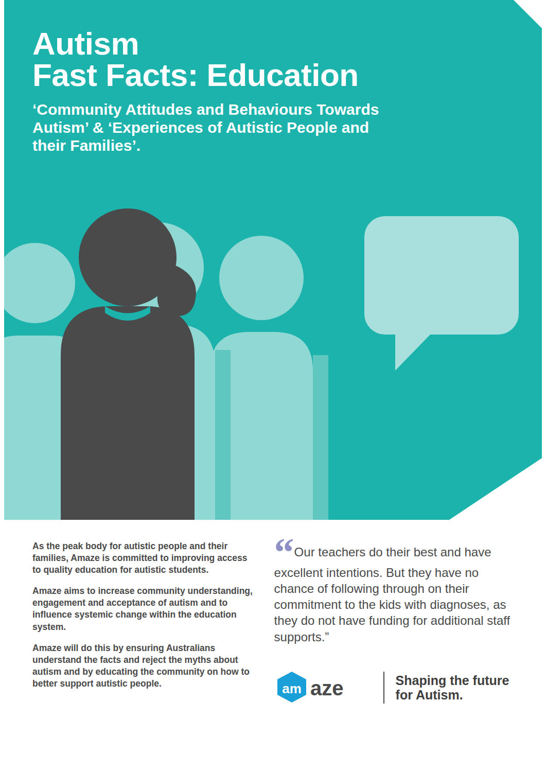Autism
Fast Facts: Education
‘Community Attitudes and Behaviours Towards Autism’ & ‘Experiences of Autistic People and their Families’.
As the peak body for autistic people and their families, Amaze is committed to improving access to quality education for autistic students.
Amaze aims to increase community understanding, engagement and acceptance of autism and to influence systemic change within the education system.
Amaze will do this by ensuring Australians understand the facts and reject the myths about autism and by educating the community on how to better support autistic people.
“Our teachers do their best and have excellent intentions. But they have no chance of following through on their commitment to the kids with diagnoses, as they do not have funding for additional staff supports.”
am aze
Shaping the future
for Autism.